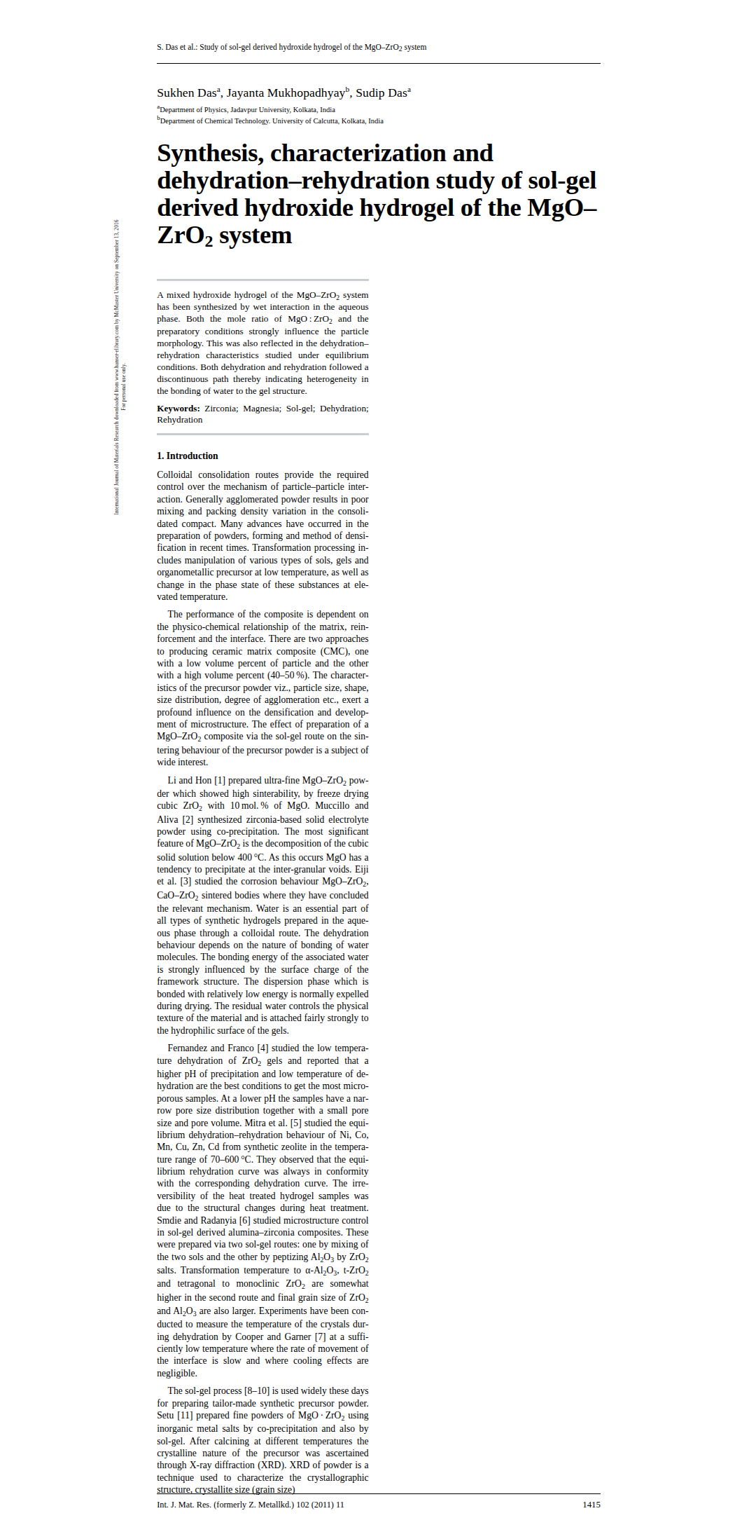International Journal of Materials Research downloaded from www.hanser-elibrary.com by McMaster University on September 13, 2016 For personal use only.
S. Das et al.: Study of sol-gel derived hydroxide hydrogel of the MgO–ZrO2 system
Sukhen Dasa, Jayanta Mukhopadhyayb, Sudip Dasa
aDepartment of Physics, Jadavpur University, Kolkata, India
bDepartment of Chemical Technology. University of Calcutta, Kolkata, India
Synthesis, characterization and dehydration–rehydration study of sol-gel derived hydroxide hydrogel of the MgO–ZrO2 system
A mixed hydroxide hydrogel of the MgO–ZrO2 system has been synthesized by wet interaction in the aqueous phase. Both the mole ratio of MgO : ZrO2 and the preparatory conditions strongly influence the particle morphology. This was also reflected in the dehydration–rehydration characteristics studied under equilibrium conditions. Both dehydration and rehydration followed a discontinuous path thereby indicating heterogeneity in the bonding of water to the gel structure.
Keywords: Zirconia; Magnesia; Sol-gel; Dehydration; Rehydration
1. Introduction
Colloidal consolidation routes provide the required control over the mechanism of particle–particle interaction. Generally agglomerated powder results in poor mixing and packing density variation in the consolidated compact. Many advances have occurred in the preparation of powders, forming and method of densification in recent times. Transformation processing includes manipulation of various types of sols, gels and organometallic precursor at low temperature, as well as change in the phase state of these substances at elevated temperature.
The performance of the composite is dependent on the physico-chemical relationship of the matrix, reinforcement and the interface. There are two approaches to producing ceramic matrix composite (CMC), one with a low volume percent of particle and the other with a high volume percent (40–50 %). The characteristics of the precursor powder viz., particle size, shape, size distribution, degree of agglomeration etc., exert a profound influence on the densification and development of microstructure. The effect of preparation of a MgO–ZrO2 composite via the sol-gel route on the sintering behaviour of the precursor powder is a subject of wide interest.
Li and Hon [1] prepared ultra-fine MgO–ZrO2 powder which showed high sinterability, by freeze drying cubic ZrO2 with 10 mol. % of MgO. Muccillo and Aliva [2] synthesized zirconia-based solid electrolyte powder using co-precipitation. The most significant feature of MgO–ZrO2 is the decomposition of the cubic solid solution below 400 °C. As this occurs MgO has a tendency to precipitate at the inter-granular voids. Eiji et al. [3] studied the corrosion behaviour MgO–ZrO2, CaO–ZrO2 sintered bodies where they have concluded the relevant mechanism. Water is an essential part of all types of synthetic hydrogels prepared in the aqueous phase through a colloidal route. The dehydration behaviour depends on the nature of bonding of water molecules. The bonding energy of the associated water is strongly influenced by the surface charge of the framework structure. The dispersion phase which is bonded with relatively low energy is normally expelled during drying. The residual water controls the physical texture of the material and is attached fairly strongly to the hydrophilic surface of the gels.
Fernandez and Franco [4] studied the low temperature dehydration of ZrO2 gels and reported that a higher pH of precipitation and low temperature of dehydration are the best conditions to get the most micro-porous samples. At a lower pH the samples have a narrow pore size distribution together with a small pore size and pore volume. Mitra et al. [5] studied the equilibrium dehydration–rehydration behaviour of Ni, Co, Mn, Cu, Zn, Cd from synthetic zeolite in the temperature range of 70–600 °C. They observed that the equilibrium rehydration curve was always in conformity with the corresponding dehydration curve. The irreversibility of the heat treated hydrogel samples was due to the structural changes during heat treatment. Smdie and Radanyia [6] studied microstructure control in sol-gel derived alumina–zirconia composites. These were prepared via two sol-gel routes: one by mixing of the two sols and the other by peptizing Al2O3 by ZrO2 salts. Transformation temperature to α-Al2O3, t-ZrO2 and tetragonal to monoclinic ZrO2 are somewhat higher in the second route and final grain size of ZrO2 and Al2O3 are also larger. Experiments have been conducted to measure the temperature of the crystals during dehydration by Cooper and Garner [7] at a sufficiently low temperature where the rate of movement of the interface is slow and where cooling effects are negligible.
The sol-gel process [8–10] is used widely these days for preparing tailor-made synthetic precursor powder. Setu [11] prepared fine powders of MgO · ZrO2 using inorganic metal salts by co-precipitation and also by sol-gel. After calcining at different temperatures the crystalline nature of the precursor was ascertained through X-ray diffraction (XRD). XRD of powder is a technique used to characterize the crystallographic structure, crystallite size (grain size)
Int. J. Mat. Res. (formerly Z. Metallkd.) 102 (2011) 11
1415